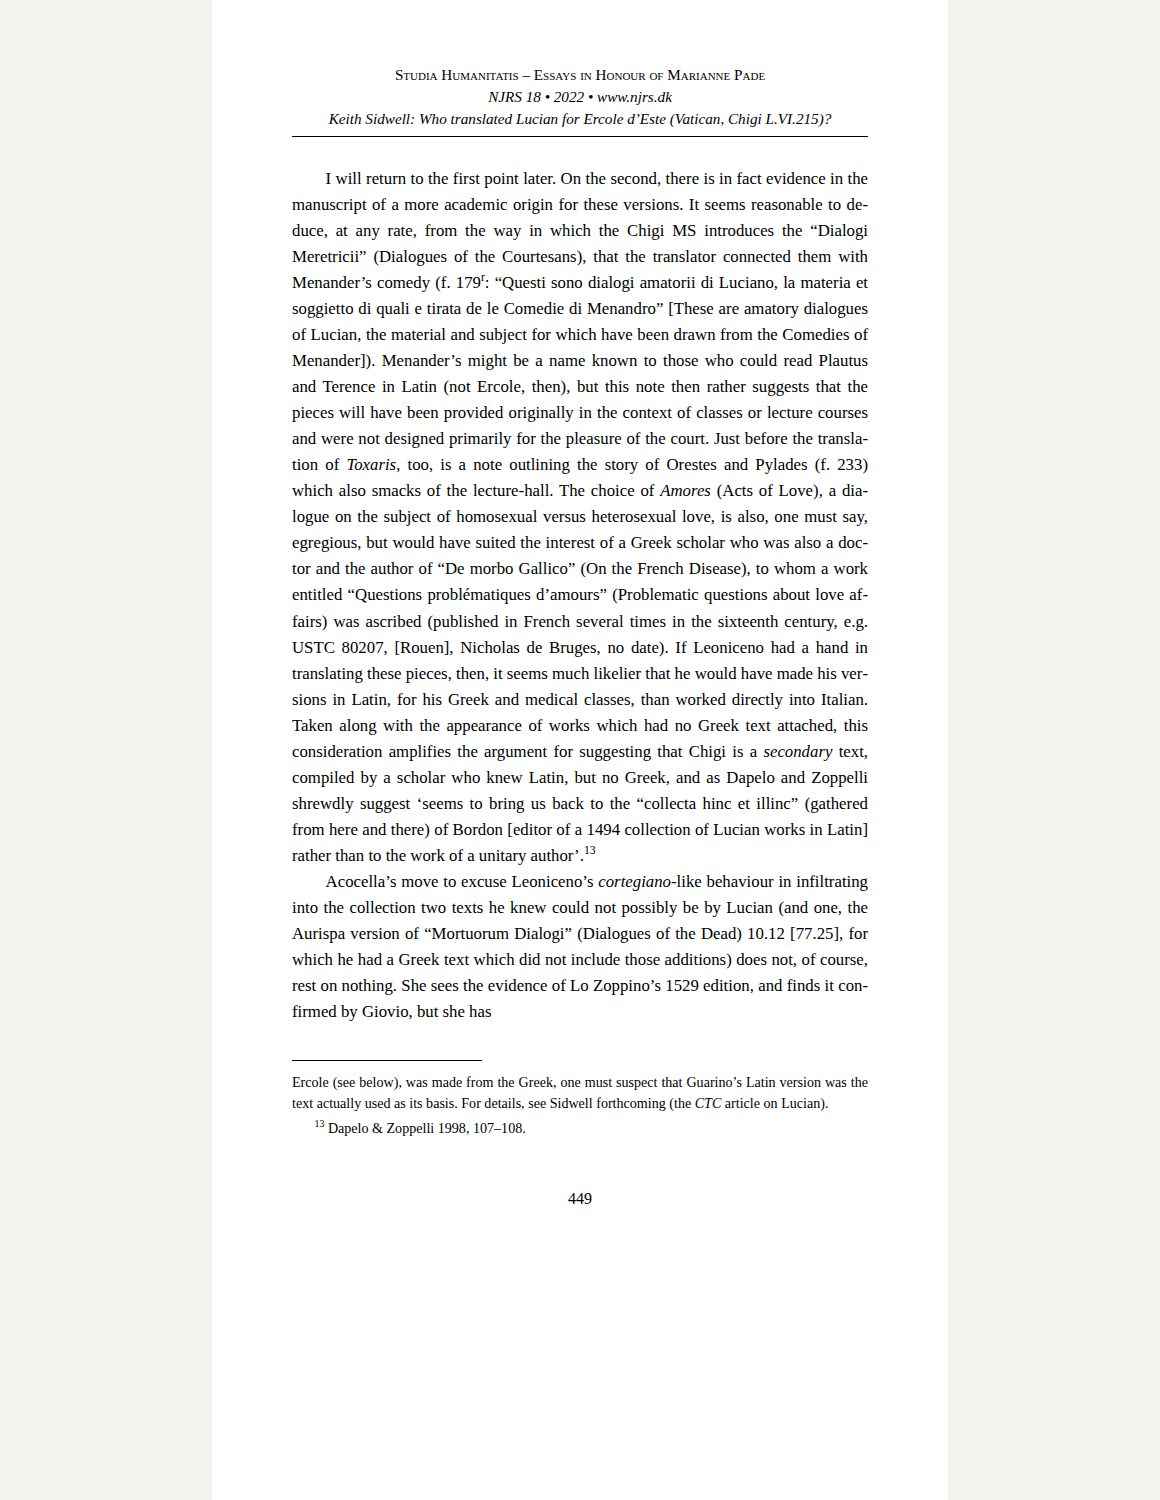Studia Humanitatis – Essays in Honour of Marianne Pade
NJRS 18 • 2022 • www.njrs.dk
Keith Sidwell: Who translated Lucian for Ercole d’Este (Vatican, Chigi L.VI.215)?
I will return to the first point later. On the second, there is in fact evidence in the manuscript of a more academic origin for these versions. It seems reasonable to deduce, at any rate, from the way in which the Chigi MS introduces the “Dialogi Meretricii” (Dialogues of the Courtesans), that the translator connected them with Menander’s comedy (f. 179r: “Questi sono dialogi amatorii di Luciano, la materia et soggietto di quali e tirata de le Comedie di Menandro” [These are amatory dialogues of Lucian, the material and subject for which have been drawn from the Comedies of Menander]). Menander’s might be a name known to those who could read Plautus and Terence in Latin (not Ercole, then), but this note then rather suggests that the pieces will have been provided originally in the context of classes or lecture courses and were not designed primarily for the pleasure of the court. Just before the translation of Toxaris, too, is a note outlining the story of Orestes and Pylades (f. 233) which also smacks of the lecture-hall. The choice of Amores (Acts of Love), a dialogue on the subject of homosexual versus heterosexual love, is also, one must say, egregious, but would have suited the interest of a Greek scholar who was also a doctor and the author of “De morbo Gallico” (On the French Disease), to whom a work entitled “Questions problématiques d’amours” (Problematic questions about love affairs) was ascribed (published in French several times in the sixteenth century, e.g. USTC 80207, [Rouen], Nicholas de Bruges, no date). If Leoniceno had a hand in translating these pieces, then, it seems much likelier that he would have made his versions in Latin, for his Greek and medical classes, than worked directly into Italian. Taken along with the appearance of works which had no Greek text attached, this consideration amplifies the argument for suggesting that Chigi is a secondary text, compiled by a scholar who knew Latin, but no Greek, and as Dapelo and Zoppelli shrewdly suggest ‘seems to bring us back to the “collecta hinc et illinc” (gathered from here and there) of Bordon [editor of a 1494 collection of Lucian works in Latin] rather than to the work of a unitary author’.13
Acocella’s move to excuse Leoniceno’s cortegiano-like behaviour in infiltrating into the collection two texts he knew could not possibly be by Lucian (and one, the Aurispa version of “Mortuorum Dialogi” (Dialogues of the Dead) 10.12 [77.25], for which he had a Greek text which did not include those additions) does not, of course, rest on nothing. She sees the evidence of Lo Zoppino’s 1529 edition, and finds it confirmed by Giovio, but she has
Ercole (see below), was made from the Greek, one must suspect that Guarino’s Latin version was the text actually used as its basis. For details, see Sidwell forthcoming (the CTC article on Lucian).
13 Dapelo & Zoppelli 1998, 107–108.
449